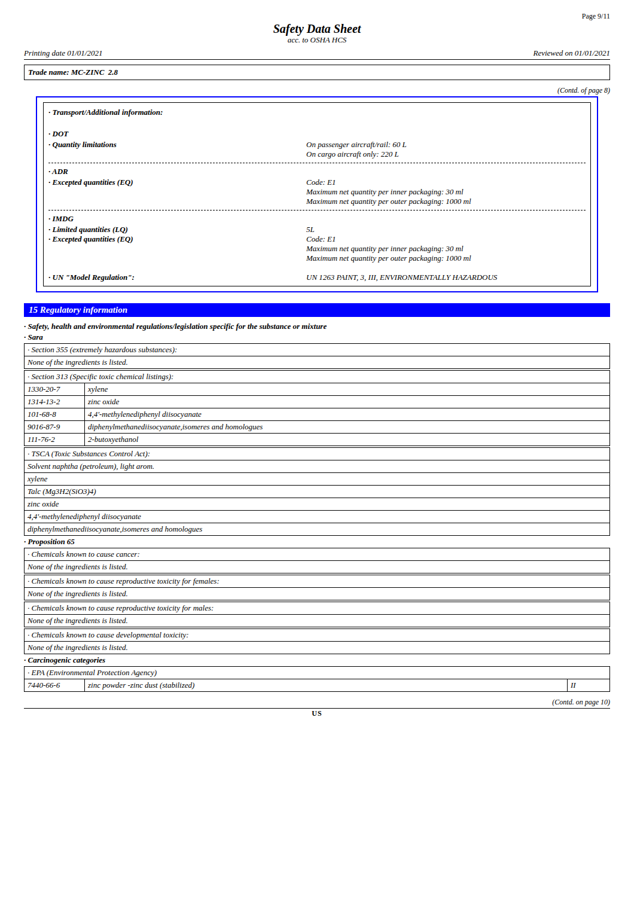Page 9/11
Safety Data Sheet
acc. to OSHA HCS
Printing date 01/01/2021 Reviewed on 01/01/2021
Trade name: MC-ZINC 2.8
(Contd. of page 8)
· Transport/Additional information:
· DOT
· Quantity limitations
On passenger aircraft/rail: 60 L
On cargo aircraft only: 220 L
· ADR
· Excepted quantities (EQ)
Code: E1
Maximum net quantity per inner packaging: 30 ml
Maximum net quantity per outer packaging: 1000 ml
· IMDG
· Limited quantities (LQ)
5L
· Excepted quantities (EQ)
Code: E1
Maximum net quantity per inner packaging: 30 ml
Maximum net quantity per outer packaging: 1000 ml
· UN "Model Regulation":
UN 1263 PAINT, 3, III, ENVIRONMENTALLY HAZARDOUS
15 Regulatory information
· Safety, health and environmental regulations/legislation specific for the substance or mixture
· Sara
| · Section 355 (extremely hazardous substances): |
| None of the ingredients is listed. |
| · Section 313 (Specific toxic chemical listings): |
| 1330-20-7 | xylene |
| 1314-13-2 | zinc oxide |
| 101-68-8 | 4,4'-methylenediphenyl diisocyanate |
| 9016-87-9 | diphenylmethanediisocyanate,isomeres and homologues |
| 111-76-2 | 2-butoxyethanol |
| · TSCA (Toxic Substances Control Act): |
| Solvent naphtha (petroleum), light arom. |
| xylene |
| Talc (Mg3H2(SiO3)4) |
| zinc oxide |
| 4,4'-methylenediphenyl diisocyanate |
| diphenylmethanediisocyanate,isomeres and homologues |
· Proposition 65
| · Chemicals known to cause cancer: |
| None of the ingredients is listed. |
| · Chemicals known to cause reproductive toxicity for females: |
| None of the ingredients is listed. |
| · Chemicals known to cause reproductive toxicity for males: |
| None of the ingredients is listed. |
| · Chemicals known to cause developmental toxicity: |
| None of the ingredients is listed. |
· Carcinogenic categories
| · EPA (Environmental Protection Agency) |
| 7440-66-6 | zinc powder -zinc dust (stabilized) | II |
(Contd. on page 10)
US